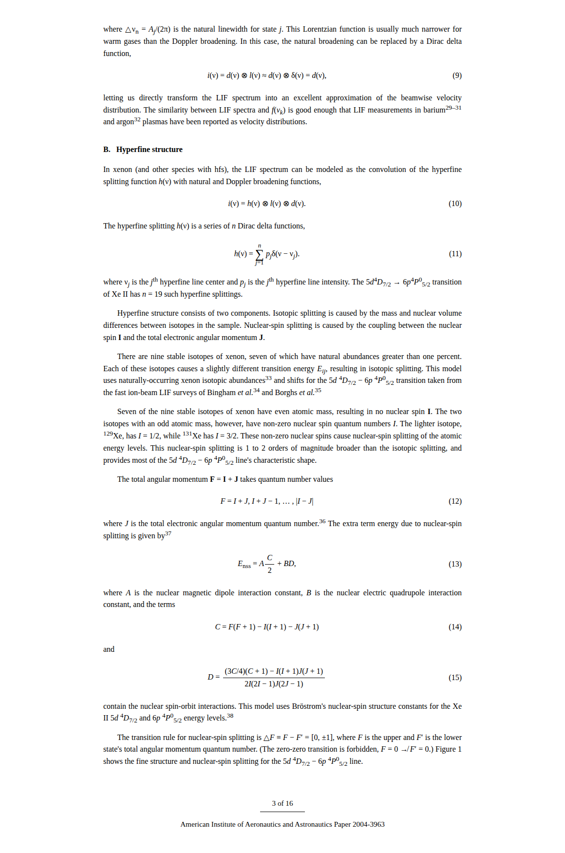where △νn = Aj/(2π) is the natural linewidth for state j. This Lorentzian function is usually much narrower for warm gases than the Doppler broadening. In this case, the natural broadening can be replaced by a Dirac delta function,
i(ν) = d(ν) ⊗ l(ν) ≈ d(ν) ⊗ δ(ν) = d(ν),
(9)
letting us directly transform the LIF spectrum into an excellent approximation of the beamwise velocity distribution. The similarity between LIF spectra and f(vk) is good enough that LIF measurements in barium29–31 and argon32 plasmas have been reported as velocity distributions.
B. Hyperfine structure
In xenon (and other species with hfs), the LIF spectrum can be modeled as the convolution of the hyperfine splitting function h(ν) with natural and Doppler broadening functions,
i(ν) = h(ν) ⊗ l(ν) ⊗ d(ν).
(10)
The hyperfine splitting h(ν) is a series of n Dirac delta functions,
h(ν) = n ∑ j=1 pjδ(ν − νj).
(11)
where νj is the jth hyperfine line center and pj is the jth hyperfine line intensity. The 5d4D7/2 → 6p4P05/2 transition of Xe II has n = 19 such hyperfine splittings.
Hyperfine structure consists of two components. Isotopic splitting is caused by the mass and nuclear volume differences between isotopes in the sample. Nuclear-spin splitting is caused by the coupling between the nuclear spin I and the total electronic angular momentum J.
There are nine stable isotopes of xenon, seven of which have natural abundances greater than one percent. Each of these isotopes causes a slightly different transition energy Eij, resulting in isotopic splitting. This model uses naturally-occurring xenon isotopic abundances33 and shifts for the 5d 4D7/2 − 6p 4P05/2 transition taken from the fast ion-beam LIF surveys of Bingham et al.34 and Borghs et al.35
Seven of the nine stable isotopes of xenon have even atomic mass, resulting in no nuclear spin I. The two isotopes with an odd atomic mass, however, have non-zero nuclear spin quantum numbers I. The lighter isotope, 129Xe, has I = 1/2, while 131Xe has I = 3/2. These non-zero nuclear spins cause nuclear-spin splitting of the atomic energy levels. This nuclear-spin splitting is 1 to 2 orders of magnitude broader than the isotopic splitting, and provides most of the 5d 4D7/2 − 6p 4P05/2 line's characteristic shape.
The total angular momentum F = I + J takes quantum number values
F = I + J, I + J − 1, … , |I − J|
(12)
where J is the total electronic angular momentum quantum number.36 The extra term energy due to nuclear-spin splitting is given by37
Enss = AC 2 + BD,
(13)
where A is the nuclear magnetic dipole interaction constant, B is the nuclear electric quadrupole interaction constant, and the terms
C = F(F + 1) − I(I + 1) − J(J + 1)
(14)
and
D = (3C/4)(C + 1) − I(I + 1)J(J + 1) 2I(2I − 1)J(2J − 1)
(15)
contain the nuclear spin-orbit interactions. This model uses Bröstrom's nuclear-spin structure constants for the Xe II 5d 4D7/2 and 6p 4P05/2 energy levels.38
The transition rule for nuclear-spin splitting is △F ≡ F − F′ = [0, ±1], where F is the upper and F′ is the lower state's total angular momentum quantum number. (The zero-zero transition is forbidden, F = 0 ↛ F′ = 0.) Figure 1 shows the fine structure and nuclear-spin splitting for the 5d 4D7/2 − 6p 4P05/2 line.
3 of 16
American Institute of Aeronautics and Astronautics Paper 2004-3963